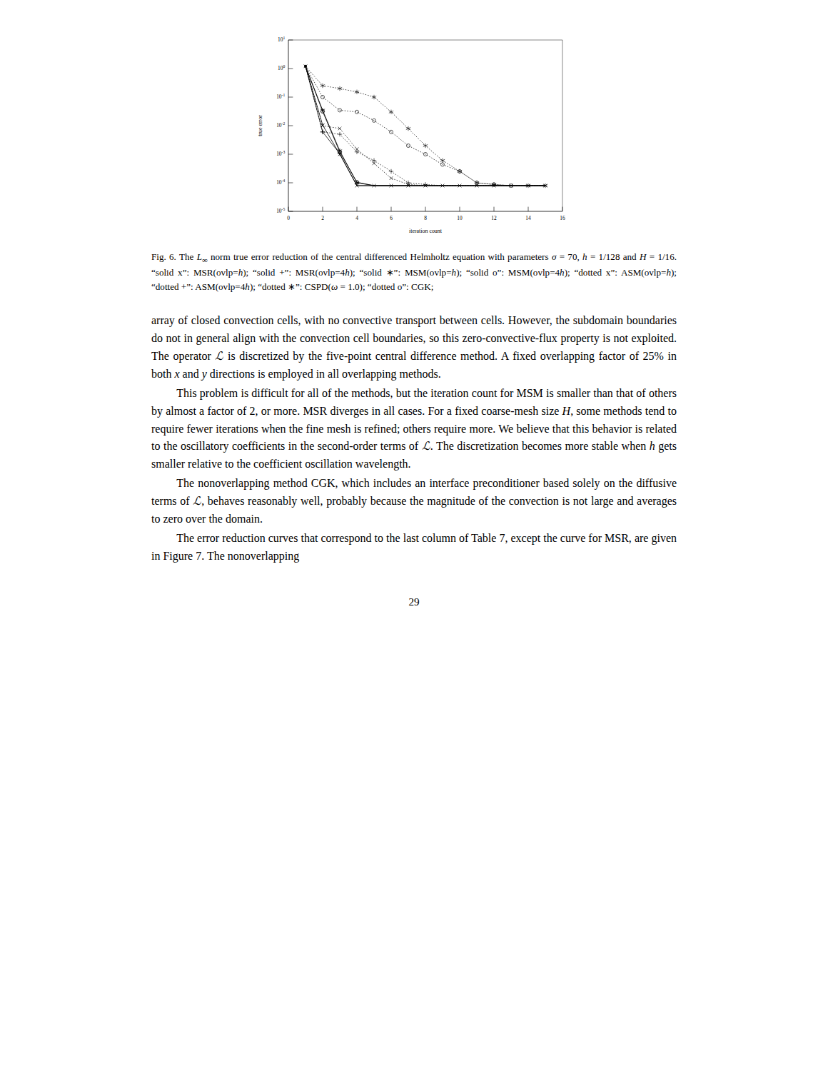101 100 10-1 10-2 10-3 10-4 10-5 0 2 4 6 8 10 12 14 16 iteration count true error
Fig. 6. The L∞ norm true error reduction of the central differenced Helmholtz equation with parameters σ = 70, h = 1/128 and H = 1/16. “solid x”: MSR(ovlp=h); “solid +”: MSR(ovlp=4h); “solid ∗”: MSM(ovlp=h); “solid o”: MSM(ovlp=4h); “dotted x”: ASM(ovlp=h); “dotted +”: ASM(ovlp=4h); “dotted ∗”: CSPD(ω = 1.0); “dotted o”: CGK;
array of closed convection cells, with no convective transport between cells. However, the subdomain boundaries do not in general align with the convection cell boundaries, so this zero-convective-flux property is not exploited. The operator ℒ is discretized by the five-point central difference method. A fixed overlapping factor of 25% in both x and y directions is employed in all overlapping methods.
This problem is difficult for all of the methods, but the iteration count for MSM is smaller than that of others by almost a factor of 2, or more. MSR diverges in all cases. For a fixed coarse-mesh size H, some methods tend to require fewer iterations when the fine mesh is refined; others require more. We believe that this behavior is related to the oscillatory coefficients in the second-order terms of ℒ. The discretization becomes more stable when h gets smaller relative to the coefficient oscillation wavelength.
The nonoverlapping method CGK, which includes an interface preconditioner based solely on the diffusive terms of ℒ, behaves reasonably well, probably because the magnitude of the convection is not large and averages to zero over the domain.
The error reduction curves that correspond to the last column of Table 7, except the curve for MSR, are given in Figure 7. The nonoverlapping
29